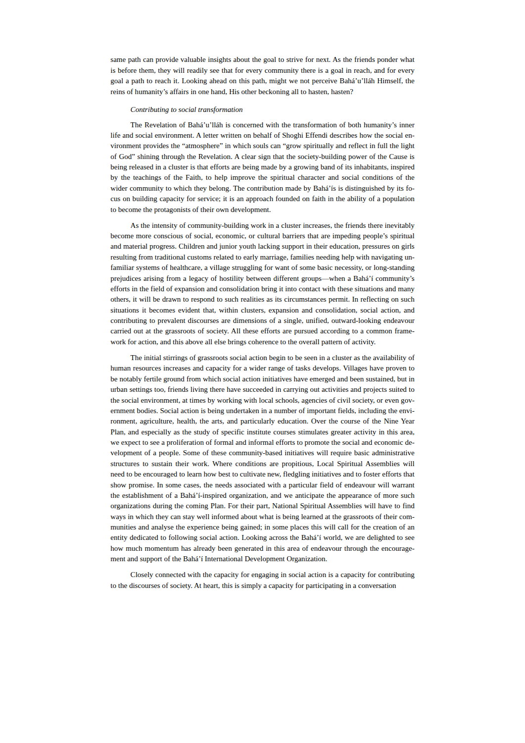same path can provide valuable insights about the goal to strive for next. As the friends ponder what is before them, they will readily see that for every community there is a goal in reach, and for every goal a path to reach it. Looking ahead on this path, might we not perceive Bahá’u’lláh Himself, the reins of humanity’s affairs in one hand, His other beckoning all to hasten, hasten?
Contributing to social transformation
The Revelation of Bahá’u’lláh is concerned with the transformation of both humanity’s inner life and social environment. A letter written on behalf of Shoghi Effendi describes how the social environment provides the “atmosphere” in which souls can “grow spiritually and reflect in full the light of God” shining through the Revelation. A clear sign that the society-building power of the Cause is being released in a cluster is that efforts are being made by a growing band of its inhabitants, inspired by the teachings of the Faith, to help improve the spiritual character and social conditions of the wider community to which they belong. The contribution made by Bahá’ís is distinguished by its focus on building capacity for service; it is an approach founded on faith in the ability of a population to become the protagonists of their own development.
As the intensity of community-building work in a cluster increases, the friends there inevitably become more conscious of social, economic, or cultural barriers that are impeding people’s spiritual and material progress. Children and junior youth lacking support in their education, pressures on girls resulting from traditional customs related to early marriage, families needing help with navigating unfamiliar systems of healthcare, a village struggling for want of some basic necessity, or long-standing prejudices arising from a legacy of hostility between different groups—when a Bahá’í community’s efforts in the field of expansion and consolidation bring it into contact with these situations and many others, it will be drawn to respond to such realities as its circumstances permit. In reflecting on such situations it becomes evident that, within clusters, expansion and consolidation, social action, and contributing to prevalent discourses are dimensions of a single, unified, outward-looking endeavour carried out at the grassroots of society. All these efforts are pursued according to a common framework for action, and this above all else brings coherence to the overall pattern of activity.
The initial stirrings of grassroots social action begin to be seen in a cluster as the availability of human resources increases and capacity for a wider range of tasks develops. Villages have proven to be notably fertile ground from which social action initiatives have emerged and been sustained, but in urban settings too, friends living there have succeeded in carrying out activities and projects suited to the social environment, at times by working with local schools, agencies of civil society, or even government bodies. Social action is being undertaken in a number of important fields, including the environment, agriculture, health, the arts, and particularly education. Over the course of the Nine Year Plan, and especially as the study of specific institute courses stimulates greater activity in this area, we expect to see a proliferation of formal and informal efforts to promote the social and economic development of a people. Some of these community-based initiatives will require basic administrative structures to sustain their work. Where conditions are propitious, Local Spiritual Assemblies will need to be encouraged to learn how best to cultivate new, fledgling initiatives and to foster efforts that show promise. In some cases, the needs associated with a particular field of endeavour will warrant the establishment of a Bahá’í-inspired organization, and we anticipate the appearance of more such organizations during the coming Plan. For their part, National Spiritual Assemblies will have to find ways in which they can stay well informed about what is being learned at the grassroots of their communities and analyse the experience being gained; in some places this will call for the creation of an entity dedicated to following social action. Looking across the Bahá’í world, we are delighted to see how much momentum has already been generated in this area of endeavour through the encouragement and support of the Bahá’í International Development Organization.
Closely connected with the capacity for engaging in social action is a capacity for contributing to the discourses of society. At heart, this is simply a capacity for participating in a conversation